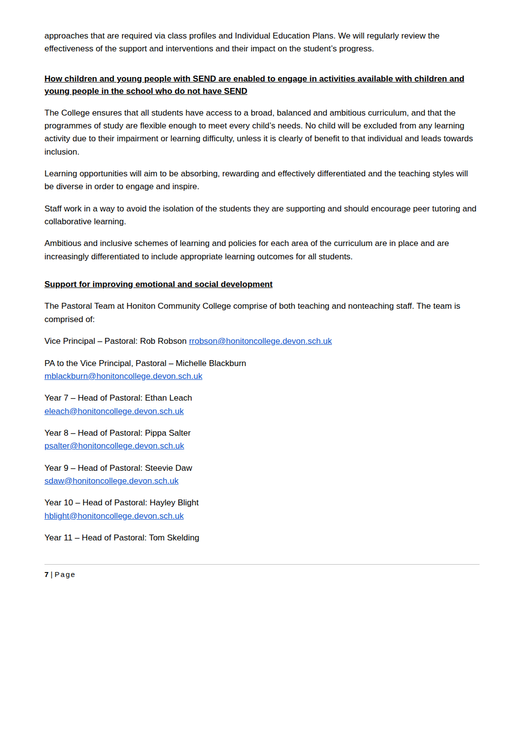approaches that are required via class profiles and Individual Education Plans. We will regularly review the effectiveness of the support and interventions and their impact on the student’s progress.
How children and young people with SEND are enabled to engage in activities available with children and young people in the school who do not have SEND
The College ensures that all students have access to a broad, balanced and ambitious curriculum, and that the programmes of study are flexible enough to meet every child’s needs. No child will be excluded from any learning activity due to their impairment or learning difficulty, unless it is clearly of benefit to that individual and leads towards inclusion.
Learning opportunities will aim to be absorbing, rewarding and effectively differentiated and the teaching styles will be diverse in order to engage and inspire.
Staff work in a way to avoid the isolation of the students they are supporting and should encourage peer tutoring and collaborative learning.
Ambitious and inclusive schemes of learning and policies for each area of the curriculum are in place and are increasingly differentiated to include appropriate learning outcomes for all students.
Support for improving emotional and social development
The Pastoral Team at Honiton Community College comprise of both teaching and nonteaching staff. The team is comprised of:
Vice Principal – Pastoral: Rob Robson rrobson@honitoncollege.devon.sch.uk
PA to the Vice Principal, Pastoral – Michelle Blackburn
mblackburn@honitoncollege.devon.sch.uk
Year 7 – Head of Pastoral: Ethan Leach
eleach@honitoncollege.devon.sch.uk
Year 8 – Head of Pastoral: Pippa Salter
psalter@honitoncollege.devon.sch.uk
Year 9 – Head of Pastoral: Steevie Daw
sdaw@honitoncollege.devon.sch.uk
Year 10 – Head of Pastoral: Hayley Blight
hblight@honitoncollege.devon.sch.uk
Year 11 – Head of Pastoral: Tom Skelding
7 | Page